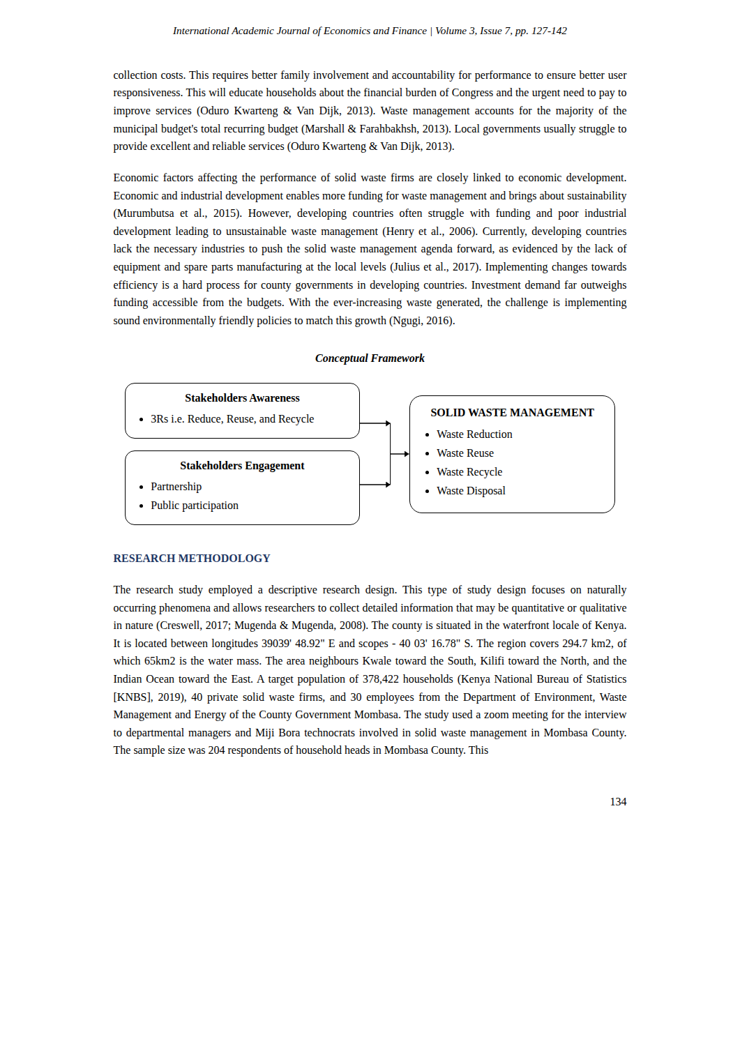International Academic Journal of Economics and Finance | Volume 3, Issue 7, pp. 127-142
collection costs. This requires better family involvement and accountability for performance to ensure better user responsiveness. This will educate households about the financial burden of Congress and the urgent need to pay to improve services (Oduro Kwarteng & Van Dijk, 2013). Waste management accounts for the majority of the municipal budget's total recurring budget (Marshall & Farahbakhsh, 2013). Local governments usually struggle to provide excellent and reliable services (Oduro Kwarteng & Van Dijk, 2013).
Economic factors affecting the performance of solid waste firms are closely linked to economic development. Economic and industrial development enables more funding for waste management and brings about sustainability (Murumbutsa et al., 2015). However, developing countries often struggle with funding and poor industrial development leading to unsustainable waste management (Henry et al., 2006). Currently, developing countries lack the necessary industries to push the solid waste management agenda forward, as evidenced by the lack of equipment and spare parts manufacturing at the local levels (Julius et al., 2017). Implementing changes towards efficiency is a hard process for county governments in developing countries. Investment demand far outweighs funding accessible from the budgets. With the ever-increasing waste generated, the challenge is implementing sound environmentally friendly policies to match this growth (Ngugi, 2016).
Conceptual Framework
Stakeholders Awareness
3Rs i.e. Reduce, Reuse, and Recycle
Stakeholders Engagement
Partnership
Public participation
SOLID WASTE MANAGEMENT
Waste Reduction
Waste Reuse
Waste Recycle
Waste Disposal
RESEARCH METHODOLOGY
The research study employed a descriptive research design. This type of study design focuses on naturally occurring phenomena and allows researchers to collect detailed information that may be quantitative or qualitative in nature (Creswell, 2017; Mugenda & Mugenda, 2008). The county is situated in the waterfront locale of Kenya. It is located between longitudes 39039' 48.92" E and scopes - 40 03' 16.78" S. The region covers 294.7 km2, of which 65km2 is the water mass. The area neighbours Kwale toward the South, Kilifi toward the North, and the Indian Ocean toward the East. A target population of 378,422 households (Kenya National Bureau of Statistics [KNBS], 2019), 40 private solid waste firms, and 30 employees from the Department of Environment, Waste Management and Energy of the County Government Mombasa. The study used a zoom meeting for the interview to departmental managers and Miji Bora technocrats involved in solid waste management in Mombasa County. The sample size was 204 respondents of household heads in Mombasa County. This
134